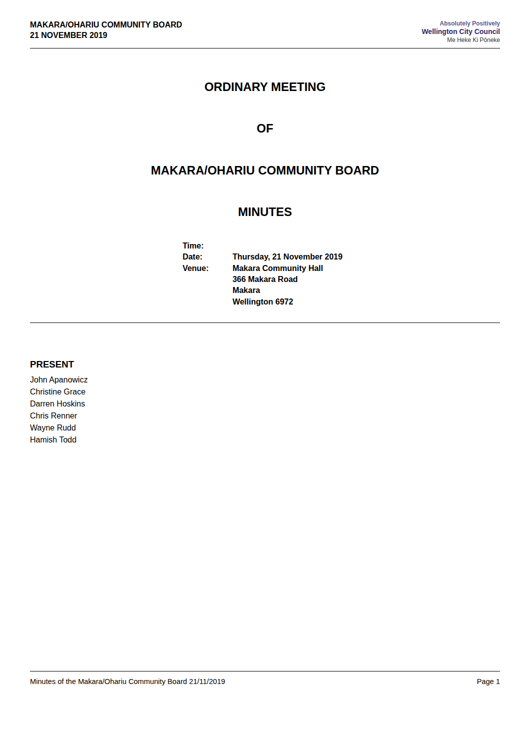MAKARA/OHARIU COMMUNITY BOARD
21 NOVEMBER 2019
Absolutely Positively
Wellington City Council
Me Heke Ki Pōneke
ORDINARY MEETING
OF
MAKARA/OHARIU COMMUNITY BOARD
MINUTES
| Time: | |
| Date: | Thursday, 21 November 2019 |
| Venue: | Makara Community Hall 366 Makara Road Makara Wellington 6972 |
PRESENT
John Apanowicz
Christine Grace
Darren Hoskins
Chris Renner
Wayne Rudd
Hamish Todd
Minutes of the Makara/Ohariu Community Board 21/11/2019 Page 1